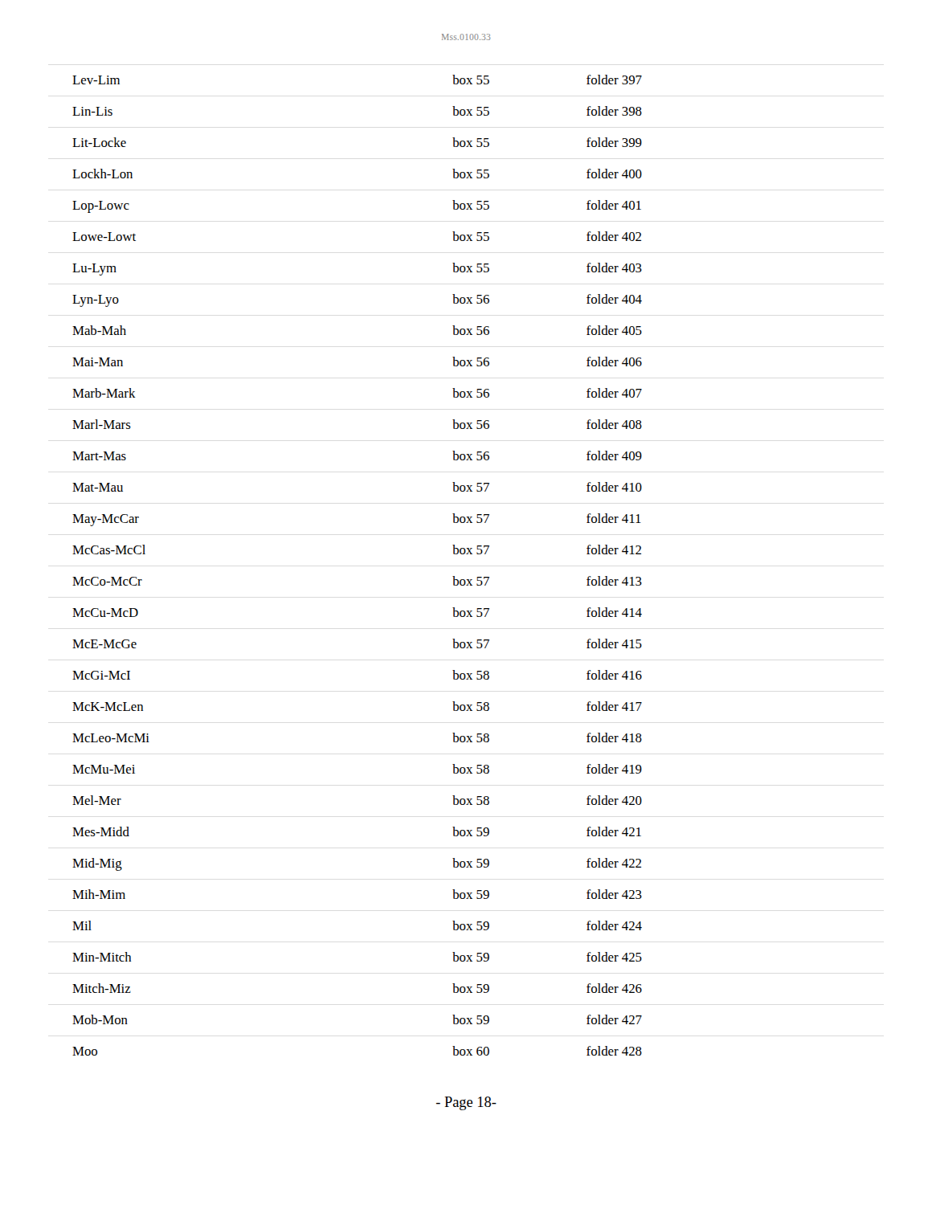Mss.0100.33
| Lev-Lim | box 55 | folder 397 |
| Lin-Lis | box 55 | folder 398 |
| Lit-Locke | box 55 | folder 399 |
| Lockh-Lon | box 55 | folder 400 |
| Lop-Lowc | box 55 | folder 401 |
| Lowe-Lowt | box 55 | folder 402 |
| Lu-Lym | box 55 | folder 403 |
| Lyn-Lyo | box 56 | folder 404 |
| Mab-Mah | box 56 | folder 405 |
| Mai-Man | box 56 | folder 406 |
| Marb-Mark | box 56 | folder 407 |
| Marl-Mars | box 56 | folder 408 |
| Mart-Mas | box 56 | folder 409 |
| Mat-Mau | box 57 | folder 410 |
| May-McCar | box 57 | folder 411 |
| McCas-McCl | box 57 | folder 412 |
| McCo-McCr | box 57 | folder 413 |
| McCu-McD | box 57 | folder 414 |
| McE-McGe | box 57 | folder 415 |
| McGi-McI | box 58 | folder 416 |
| McK-McLen | box 58 | folder 417 |
| McLeo-McMi | box 58 | folder 418 |
| McMu-Mei | box 58 | folder 419 |
| Mel-Mer | box 58 | folder 420 |
| Mes-Midd | box 59 | folder 421 |
| Mid-Mig | box 59 | folder 422 |
| Mih-Mim | box 59 | folder 423 |
| Mil | box 59 | folder 424 |
| Min-Mitch | box 59 | folder 425 |
| Mitch-Miz | box 59 | folder 426 |
| Mob-Mon | box 59 | folder 427 |
| Moo | box 60 | folder 428 |
- Page 18-